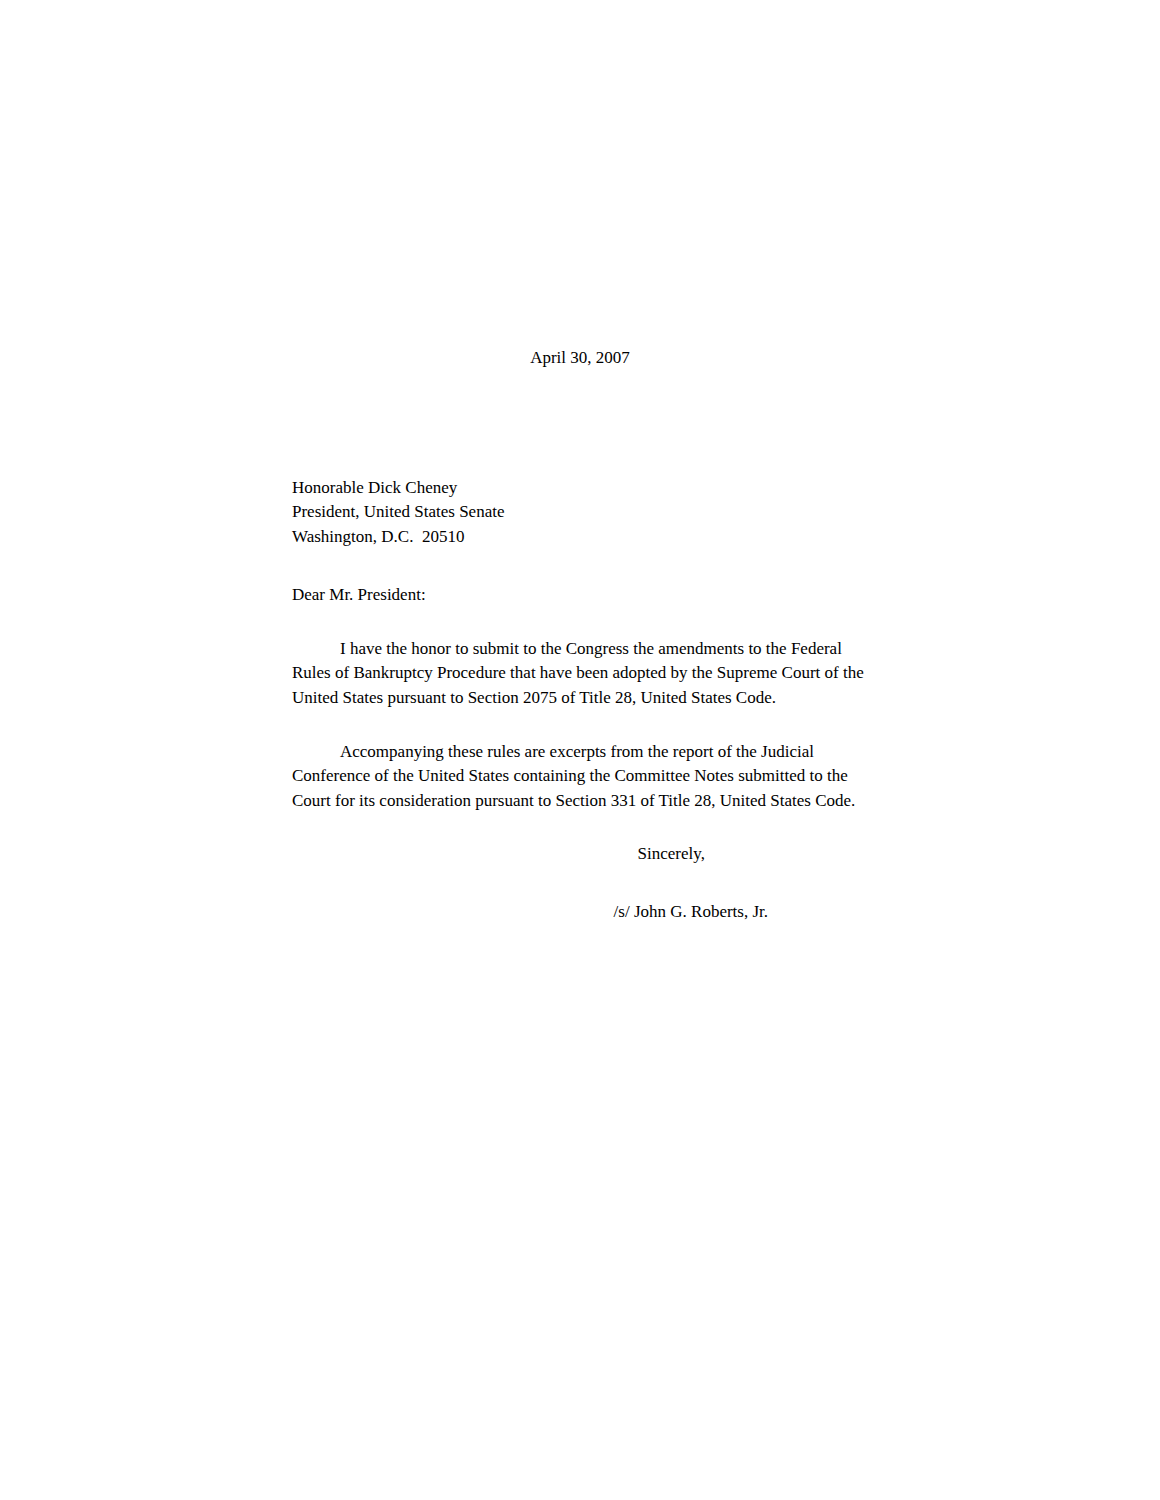April 30, 2007
Honorable Dick Cheney
President, United States Senate
Washington, D.C. 20510
Dear Mr. President:
I have the honor to submit to the Congress the amendments to the Federal Rules of Bankruptcy Procedure that have been adopted by the Supreme Court of the United States pursuant to Section 2075 of Title 28, United States Code.
Accompanying these rules are excerpts from the report of the Judicial Conference of the United States containing the Committee Notes submitted to the Court for its consideration pursuant to Section 331 of Title 28, United States Code.
Sincerely,
/s/ John G. Roberts, Jr.